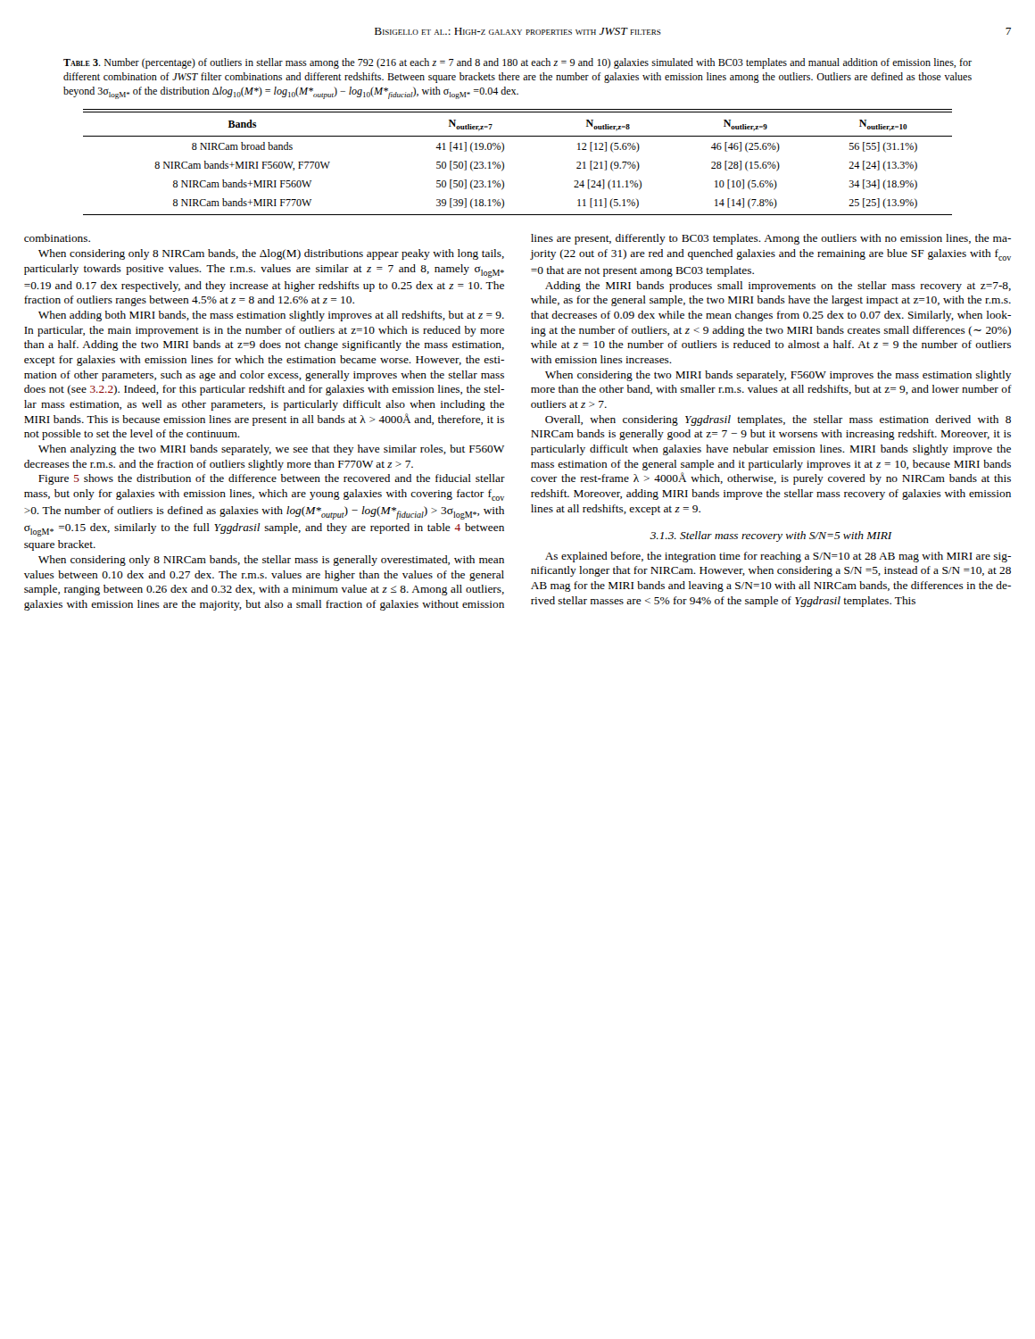7 Bisigello et al.: High-z galaxy properties with JWST filters
Table 3. Number (percentage) of outliers in stellar mass among the 792 (216 at each z = 7 and 8 and 180 at each z = 9 and 10) galaxies simulated with BC03 templates and manual addition of emission lines, for different combination of JWST filter combinations and different redshifts. Between square brackets there are the number of galaxies with emission lines among the outliers. Outliers are defined as those values beyond 3σlogM* of the distribution Δlog10(M*) = log10(M*output) − log10(M*fiducial), with σlogM* =0.04 dex.
| Bands | N outlier,z=7 | N outlier,z=8 | N outlier,z=9 | N outlier,z=10 |
| --- | --- | --- | --- | --- |
| 8 NIRCam broad bands | 41 [41] (19.0%) | 12 [12] (5.6%) | 46 [46] (25.6%) | 56 [55] (31.1%) |
| 8 NIRCam bands+MIRI F560W, F770W | 50 [50] (23.1%) | 21 [21] (9.7%) | 28 [28] (15.6%) | 24 [24] (13.3%) |
| 8 NIRCam bands+MIRI F560W | 50 [50] (23.1%) | 24 [24] (11.1%) | 10 [10] (5.6%) | 34 [34] (18.9%) |
| 8 NIRCam bands+MIRI F770W | 39 [39] (18.1%) | 11 [11] (5.1%) | 14 [14] (7.8%) | 25 [25] (13.9%) |
combinations.
When considering only 8 NIRCam bands, the Δlog(M) distributions appear peaky with long tails, particularly towards positive values. The r.m.s. values are similar at z = 7 and 8, namely σlogM* =0.19 and 0.17 dex respectively, and they increase at higher redshifts up to 0.25 dex at z = 10. The fraction of outliers ranges between 4.5% at z = 8 and 12.6% at z = 10.
When adding both MIRI bands, the mass estimation slightly improves at all redshifts, but at z = 9. In particular, the main improvement is in the number of outliers at z=10 which is reduced by more than a half. Adding the two MIRI bands at z=9 does not change significantly the mass estimation, except for galaxies with emission lines for which the estimation became worse. However, the estimation of other parameters, such as age and color excess, generally improves when the stellar mass does not (see 3.2.2). Indeed, for this particular redshift and for galaxies with emission lines, the stellar mass estimation, as well as other parameters, is particularly difficult also when including the MIRI bands. This is because emission lines are present in all bands at λ > 4000Å and, therefore, it is not possible to set the level of the continuum.
When analyzing the two MIRI bands separately, we see that they have similar roles, but F560W decreases the r.m.s. and the fraction of outliers slightly more than F770W at z > 7.
Figure 5 shows the distribution of the difference between the recovered and the fiducial stellar mass, but only for galaxies with emission lines, which are young galaxies with covering factor fcov >0. The number of outliers is defined as galaxies with log(M*output) − log(M*fiducial) > 3σlogM*, with σlogM* =0.15 dex, similarly to the full Yggdrasil sample, and they are reported in table 4 between square bracket.
When considering only 8 NIRCam bands, the stellar mass is generally overestimated, with mean values between 0.10 dex and 0.27 dex. The r.m.s. values are higher than the values of the general sample, ranging between 0.26 dex and 0.32 dex, with a minimum value at z ≤ 8. Among all outliers, galaxies with emission lines are the majority, but also a small fraction of galaxies without emission lines are present, differently to BC03 templates. Among the outliers with no emission lines, the majority (22 out of 31) are red and quenched galaxies and the remaining are blue SF galaxies with fcov =0 that are not present among BC03 templates.
Adding the MIRI bands produces small improvements on the stellar mass recovery at z=7-8, while, as for the general sample, the two MIRI bands have the largest impact at z=10, with the r.m.s. that decreases of 0.09 dex while the mean changes from 0.25 dex to 0.07 dex. Similarly, when looking at the number of outliers, at z < 9 adding the two MIRI bands creates small differences (∼ 20%) while at z = 10 the number of outliers is reduced to almost a half. At z = 9 the number of outliers with emission lines increases.
When considering the two MIRI bands separately, F560W improves the mass estimation slightly more than the other band, with smaller r.m.s. values at all redshifts, but at z= 9, and lower number of outliers at z > 7.
Overall, when considering Yggdrasil templates, the stellar mass estimation derived with 8 NIRCam bands is generally good at z= 7 − 9 but it worsens with increasing redshift. Moreover, it is particularly difficult when galaxies have nebular emission lines. MIRI bands slightly improve the mass estimation of the general sample and it particularly improves it at z = 10, because MIRI bands cover the rest-frame λ > 4000Å which, otherwise, is purely covered by no NIRCam bands at this redshift. Moreover, adding MIRI bands improve the stellar mass recovery of galaxies with emission lines at all redshifts, except at z = 9.
3.1.3. Stellar mass recovery with S/N=5 with MIRI
As explained before, the integration time for reaching a S/N=10 at 28 AB mag with MIRI are significantly longer that for NIRCam. However, when considering a S/N =5, instead of a S/N =10, at 28 AB mag for the MIRI bands and leaving a S/N=10 with all NIRCam bands, the differences in the derived stellar masses are < 5% for 94% of the sample of Yggdrasil templates. This